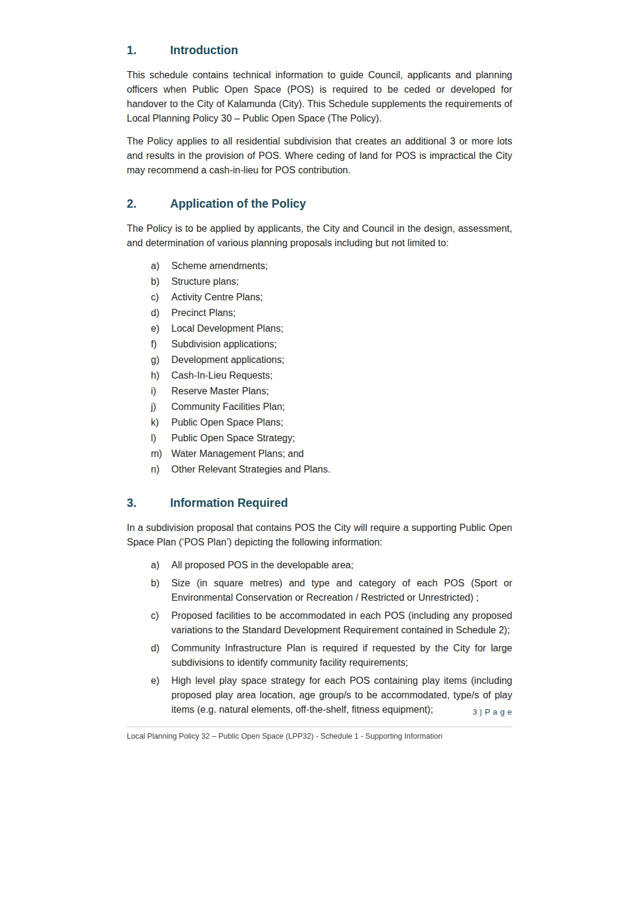1. Introduction
This schedule contains technical information to guide Council, applicants and planning officers when Public Open Space (POS) is required to be ceded or developed for handover to the City of Kalamunda (City). This Schedule supplements the requirements of Local Planning Policy 30 – Public Open Space (The Policy).
The Policy applies to all residential subdivision that creates an additional 3 or more lots and results in the provision of POS. Where ceding of land for POS is impractical the City may recommend a cash-in-lieu for POS contribution.
2. Application of the Policy
The Policy is to be applied by applicants, the City and Council in the design, assessment, and determination of various planning proposals including but not limited to:
Scheme amendments;
Structure plans;
Activity Centre Plans;
Precinct Plans;
Local Development Plans;
Subdivision applications;
Development applications;
Cash-In-Lieu Requests;
Reserve Master Plans;
Community Facilities Plan;
Public Open Space Plans;
Public Open Space Strategy;
Water Management Plans; and
Other Relevant Strategies and Plans.
3. Information Required
In a subdivision proposal that contains POS the City will require a supporting Public Open Space Plan (‘POS Plan’) depicting the following information:
All proposed POS in the developable area;
Size (in square metres) and type and category of each POS (Sport or Environmental Conservation or Recreation / Restricted or Unrestricted) ;
Proposed facilities to be accommodated in each POS (including any proposed variations to the Standard Development Requirement contained in Schedule 2);
Community Infrastructure Plan is required if requested by the City for large subdivisions to identify community facility requirements;
High level play space strategy for each POS containing play items (including proposed play area location, age group/s to be accommodated, type/s of play items (e.g. natural elements, off-the-shelf, fitness equipment);
3 | P a g e
Local Planning Policy 32 – Public Open Space (LPP32) - Schedule 1 - Supporting Information